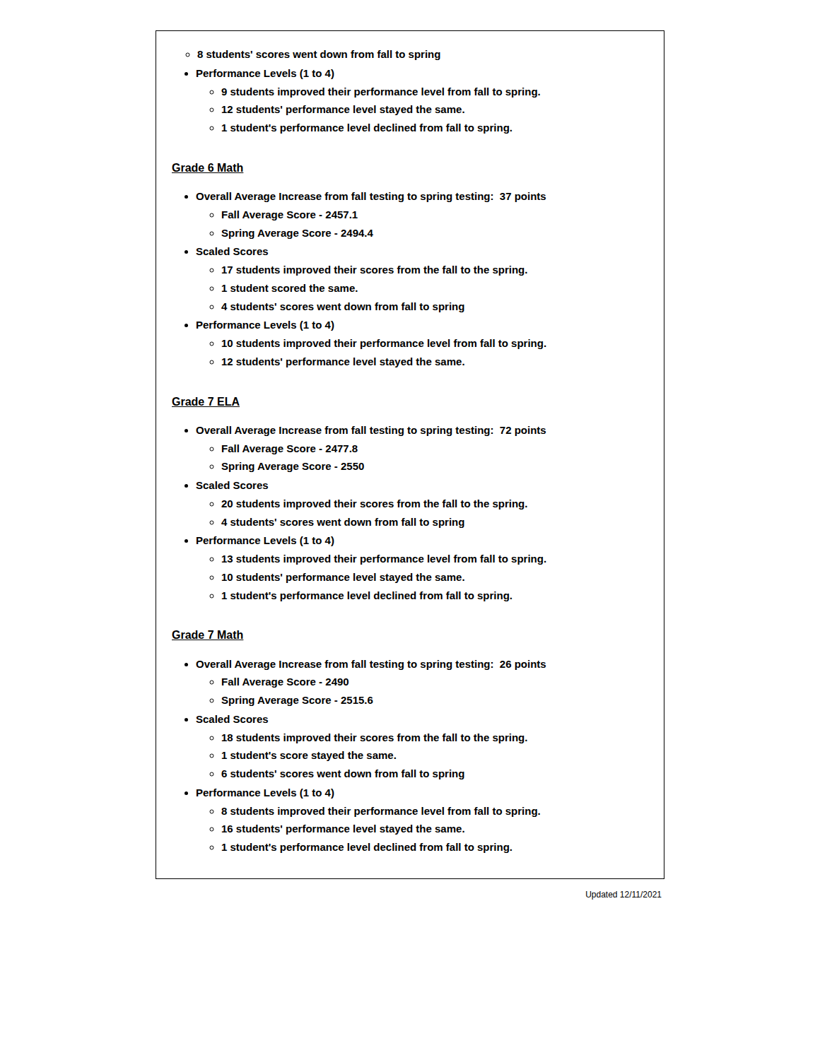8 students' scores went down from fall to spring
Performance Levels (1 to 4)
9 students improved their performance level from fall to spring.
12 students' performance level stayed the same.
1 student's performance level declined from fall to spring.
Grade 6 Math
Overall Average Increase from fall testing to spring testing: 37 points
Fall Average Score - 2457.1
Spring Average Score - 2494.4
Scaled Scores
17 students improved their scores from the fall to the spring.
1 student scored the same.
4 students' scores went down from fall to spring
Performance Levels (1 to 4)
10 students improved their performance level from fall to spring.
12 students' performance level stayed the same.
Grade 7 ELA
Overall Average Increase from fall testing to spring testing: 72 points
Fall Average Score - 2477.8
Spring Average Score - 2550
Scaled Scores
20 students improved their scores from the fall to the spring.
4 students' scores went down from fall to spring
Performance Levels (1 to 4)
13 students improved their performance level from fall to spring.
10 students' performance level stayed the same.
1 student's performance level declined from fall to spring.
Grade 7 Math
Overall Average Increase from fall testing to spring testing: 26 points
Fall Average Score - 2490
Spring Average Score - 2515.6
Scaled Scores
18 students improved their scores from the fall to the spring.
1 student's score stayed the same.
6 students' scores went down from fall to spring
Performance Levels (1 to 4)
8 students improved their performance level from fall to spring.
16 students' performance level stayed the same.
1 student's performance level declined from fall to spring.
Updated 12/11/2021